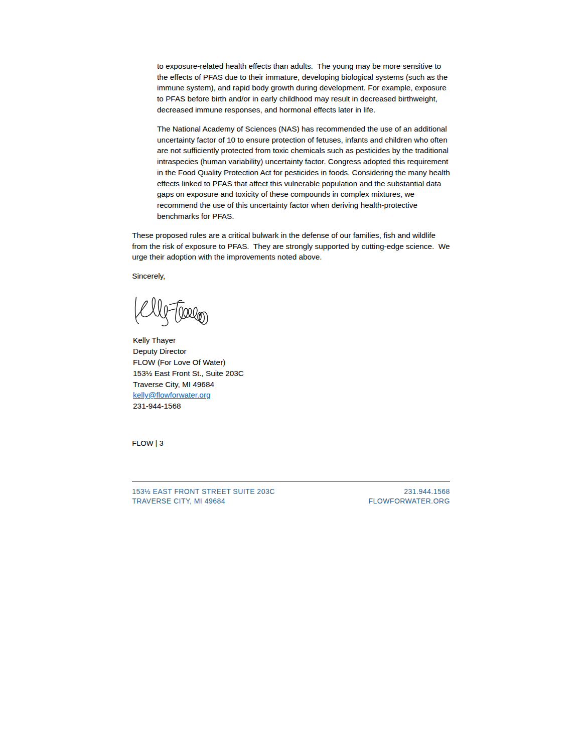to exposure-related health effects than adults. The young may be more sensitive to the effects of PFAS due to their immature, developing biological systems (such as the immune system), and rapid body growth during development. For example, exposure to PFAS before birth and/or in early childhood may result in decreased birthweight, decreased immune responses, and hormonal effects later in life.
The National Academy of Sciences (NAS) has recommended the use of an additional uncertainty factor of 10 to ensure protection of fetuses, infants and children who often are not sufficiently protected from toxic chemicals such as pesticides by the traditional intraspecies (human variability) uncertainty factor. Congress adopted this requirement in the Food Quality Protection Act for pesticides in foods. Considering the many health effects linked to PFAS that affect this vulnerable population and the substantial data gaps on exposure and toxicity of these compounds in complex mixtures, we recommend the use of this uncertainty factor when deriving health-protective benchmarks for PFAS.
These proposed rules are a critical bulwark in the defense of our families, fish and wildlife from the risk of exposure to PFAS. They are strongly supported by cutting-edge science. We urge their adoption with the improvements noted above.
Sincerely,
Kelly Thayer
Deputy Director
FLOW (For Love Of Water)
153½ East Front St., Suite 203C
Traverse City, MI 49684
kelly@flowforwater.org
231-944-1568
FLOW | 3
153½ EAST FRONT STREET SUITE 203C
TRAVERSE CITY, MI 49684
231.944.1568
FLOWFORWATER.ORG